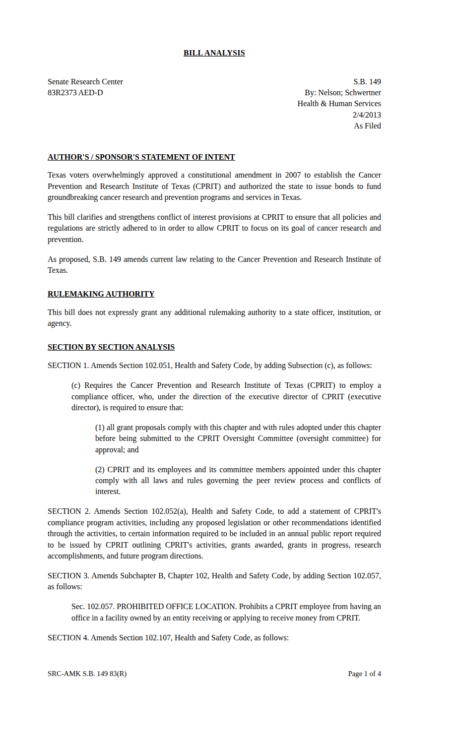BILL ANALYSIS
| Senate Research Center 83R2373 AED-D | S.B. 149 By: Nelson; Schwertner Health & Human Services 2/4/2013 As Filed |
AUTHOR'S / SPONSOR'S STATEMENT OF INTENT
Texas voters overwhelmingly approved a constitutional amendment in 2007 to establish the Cancer Prevention and Research Institute of Texas (CPRIT) and authorized the state to issue bonds to fund groundbreaking cancer research and prevention programs and services in Texas.
This bill clarifies and strengthens conflict of interest provisions at CPRIT to ensure that all policies and regulations are strictly adhered to in order to allow CPRIT to focus on its goal of cancer research and prevention.
As proposed, S.B. 149 amends current law relating to the Cancer Prevention and Research Institute of Texas.
RULEMAKING AUTHORITY
This bill does not expressly grant any additional rulemaking authority to a state officer, institution, or agency.
SECTION BY SECTION ANALYSIS
SECTION 1. Amends Section 102.051, Health and Safety Code, by adding Subsection (c), as follows:
(c) Requires the Cancer Prevention and Research Institute of Texas (CPRIT) to employ a compliance officer, who, under the direction of the executive director of CPRIT (executive director), is required to ensure that:
(1) all grant proposals comply with this chapter and with rules adopted under this chapter before being submitted to the CPRIT Oversight Committee (oversight committee) for approval; and
(2) CPRIT and its employees and its committee members appointed under this chapter comply with all laws and rules governing the peer review process and conflicts of interest.
SECTION 2. Amends Section 102.052(a), Health and Safety Code, to add a statement of CPRIT's compliance program activities, including any proposed legislation or other recommendations identified through the activities, to certain information required to be included in an annual public report required to be issued by CPRIT outlining CPRIT's activities, grants awarded, grants in progress, research accomplishments, and future program directions.
SECTION 3. Amends Subchapter B, Chapter 102, Health and Safety Code, by adding Section 102.057, as follows:
Sec. 102.057. PROHIBITED OFFICE LOCATION. Prohibits a CPRIT employee from having an office in a facility owned by an entity receiving or applying to receive money from CPRIT.
SECTION 4. Amends Section 102.107, Health and Safety Code, as follows:
| SRC-AMK S.B. 149 83(R) | Page 1 of 4 |